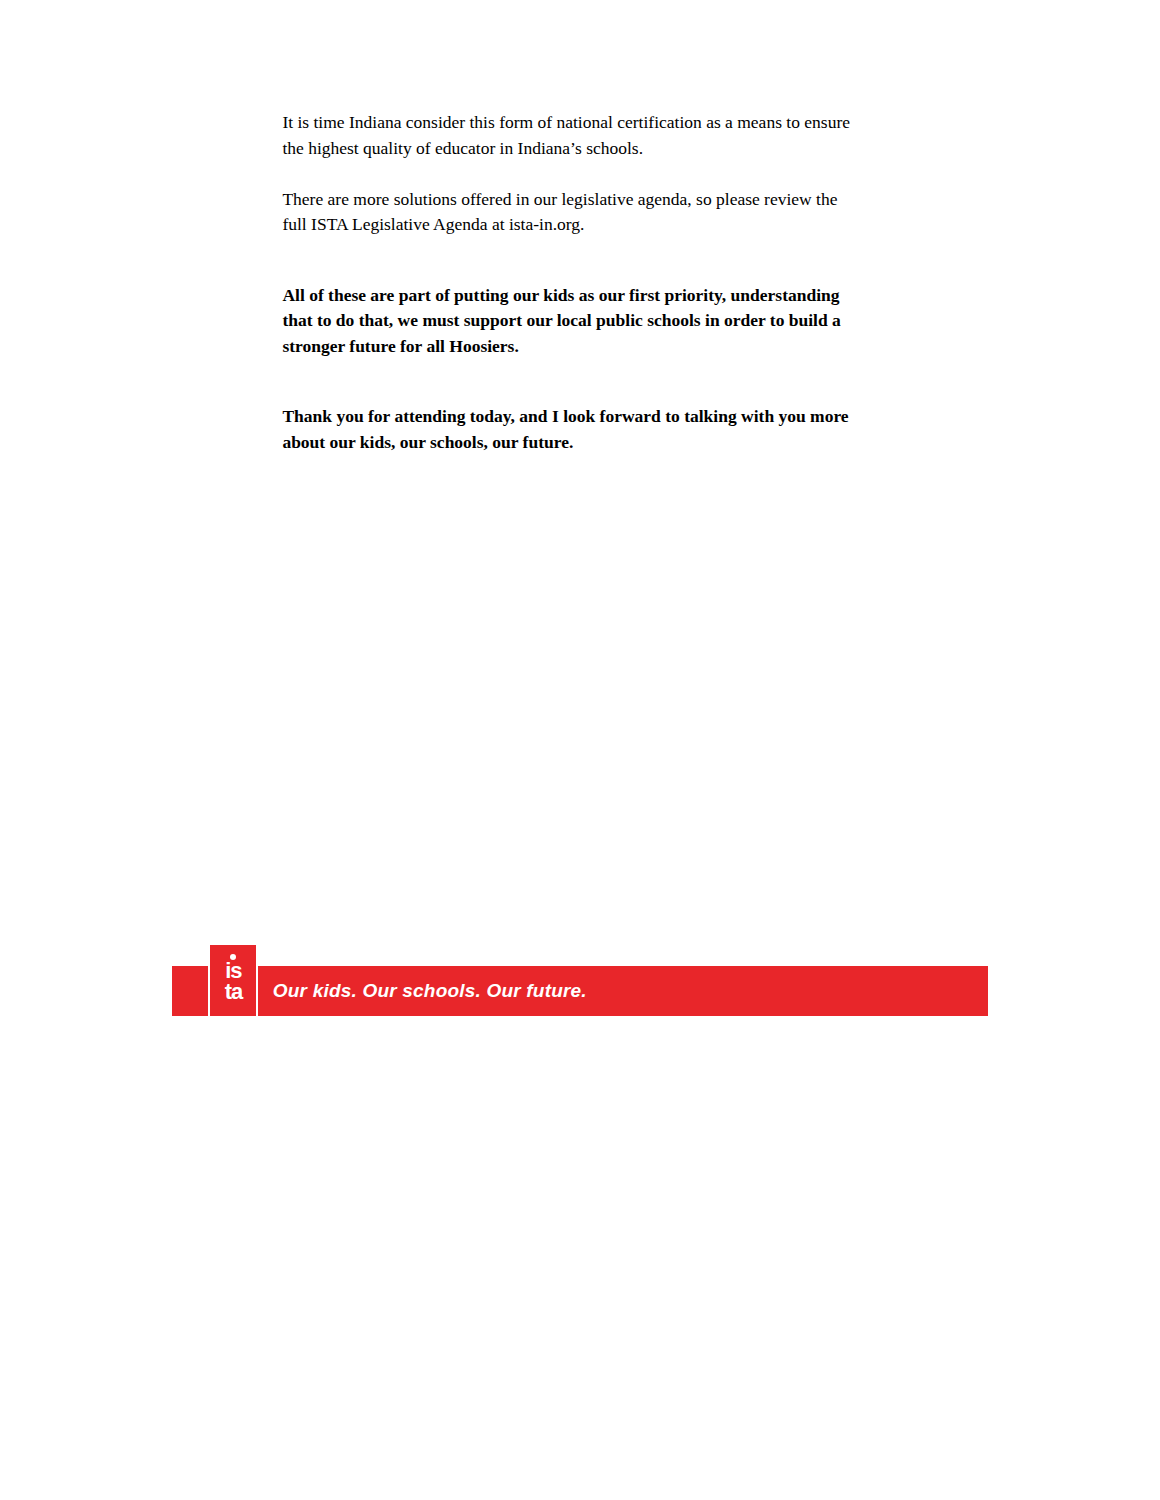It is time Indiana consider this form of national certification as a means to ensure the highest quality of educator in Indiana’s schools.
There are more solutions offered in our legislative agenda, so please review the full ISTA Legislative Agenda at ista-in.org.
All of these are part of putting our kids as our first priority, understanding that to do that, we must support our local public schools in order to build a stronger future for all Hoosiers.
Thank you for attending today, and I look forward to talking with you more about our kids, our schools, our future.
Our kids. Our schools. Our future.
is ta